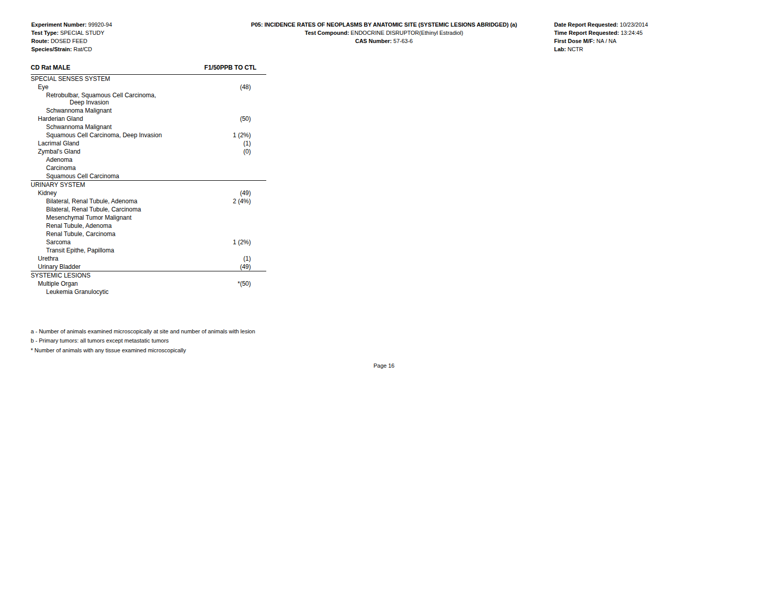| Experiment Number: 99920-94 Test Type: SPECIAL STUDY Route: DOSED FEED Species/Strain: Rat/CD | P05: INCIDENCE RATES OF NEOPLASMS BY ANATOMIC SITE (SYSTEMIC LESIONS ABRIDGED) (a) Test Compound: ENDOCRINE DISRUPTOR(Ethinyl Estradiol) CAS Number: 57-63-6 | Date Report Requested: 10/23/2014 Time Report Requested: 13:24:45 First Dose M/F: NA / NA Lab: NCTR |
| CD Rat MALE | F1/50PPB TO CTL |
| SPECIAL SENSES SYSTEM | |
| Eye | (48) |
| Retrobulbar, Squamous Cell Carcinoma, Deep Invasion | |
| Schwannoma Malignant | |
| Harderian Gland | (50) |
| Schwannoma Malignant | |
| Squamous Cell Carcinoma, Deep Invasion | 1 (2%) |
| Lacrimal Gland | (1) |
| Zymbal's Gland | (0) |
| Adenoma | |
| Carcinoma | |
| Squamous Cell Carcinoma | |
| URINARY SYSTEM | |
| Kidney | (49) |
| Bilateral, Renal Tubule, Adenoma | 2 (4%) |
| Bilateral, Renal Tubule, Carcinoma | |
| Mesenchymal Tumor Malignant | |
| Renal Tubule, Adenoma | |
| Renal Tubule, Carcinoma | |
| Sarcoma | 1 (2%) |
| Transit Epithe, Papilloma | |
| Urethra | (1) |
| Urinary Bladder | (49) |
| SYSTEMIC LESIONS | |
| Multiple Organ | *(50) |
| Leukemia Granulocytic | |
a - Number of animals examined microscopically at site and number of animals with lesion
b - Primary tumors: all tumors except metastatic tumors
* Number of animals with any tissue examined microscopically
Page 16